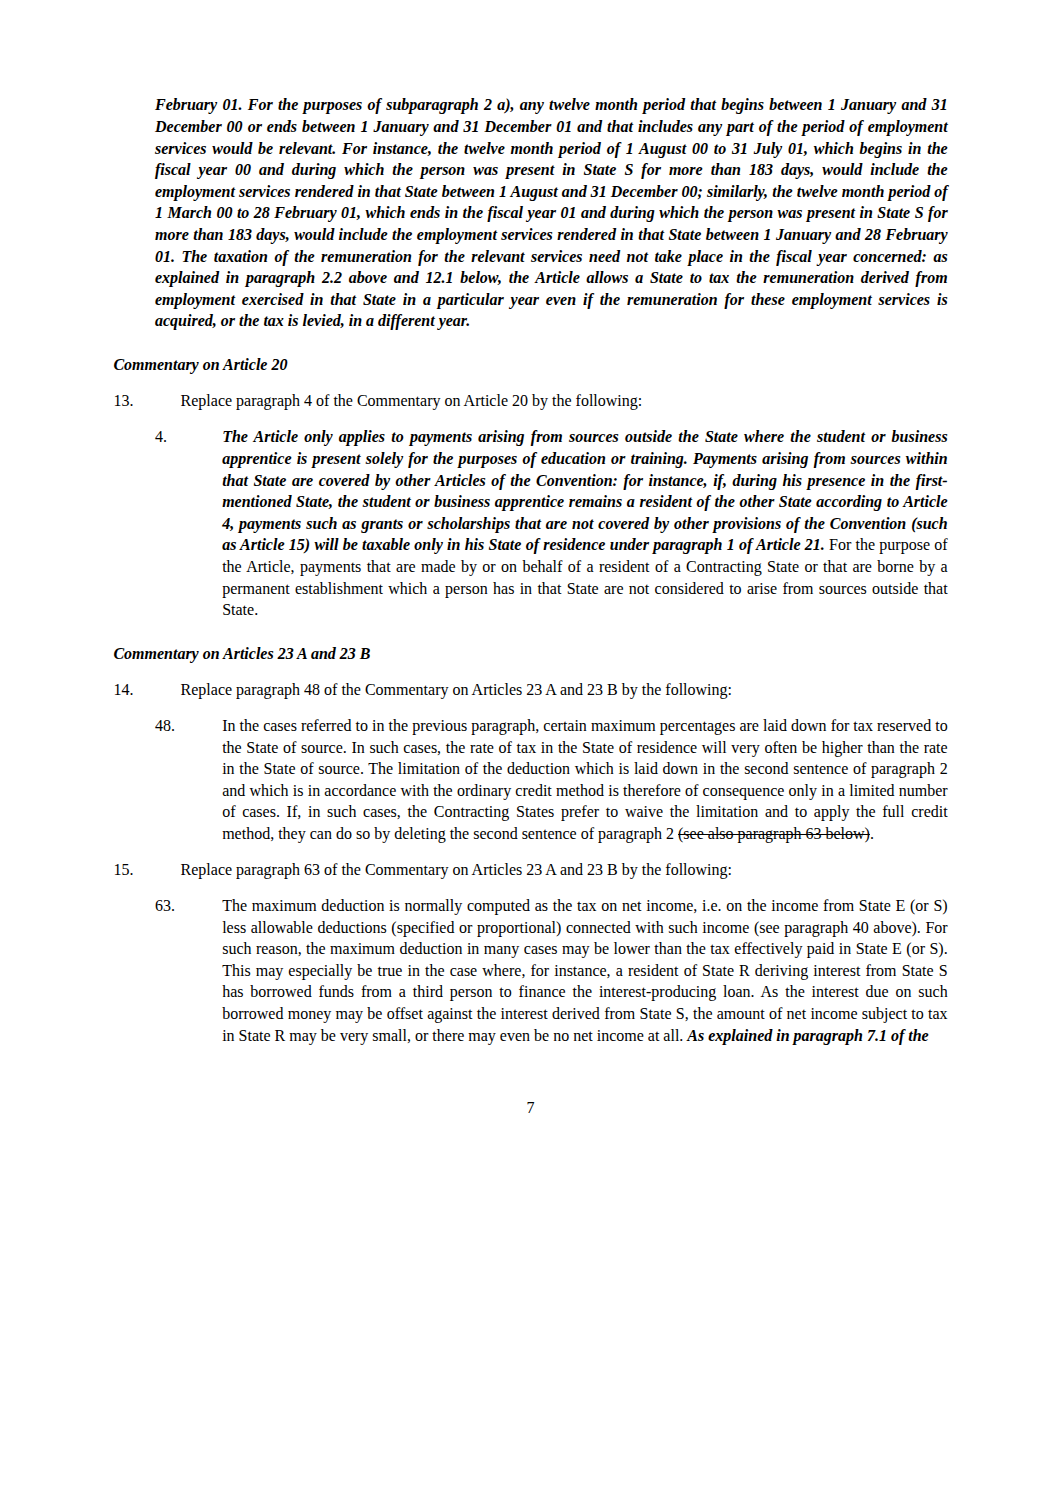February 01. For the purposes of subparagraph 2 a), any twelve month period that begins between 1 January and 31 December 00 or ends between 1 January and 31 December 01 and that includes any part of the period of employment services would be relevant. For instance, the twelve month period of 1 August 00 to 31 July 01, which begins in the fiscal year 00 and during which the person was present in State S for more than 183 days, would include the employment services rendered in that State between 1 August and 31 December 00; similarly, the twelve month period of 1 March 00 to 28 February 01, which ends in the fiscal year 01 and during which the person was present in State S for more than 183 days, would include the employment services rendered in that State between 1 January and 28 February 01. The taxation of the remuneration for the relevant services need not take place in the fiscal year concerned: as explained in paragraph 2.2 above and 12.1 below, the Article allows a State to tax the remuneration derived from employment exercised in that State in a particular year even if the remuneration for these employment services is acquired, or the tax is levied, in a different year.
Commentary on Article 20
13. Replace paragraph 4 of the Commentary on Article 20 by the following:
4. The Article only applies to payments arising from sources outside the State where the student or business apprentice is present solely for the purposes of education or training. Payments arising from sources within that State are covered by other Articles of the Convention: for instance, if, during his presence in the first-mentioned State, the student or business apprentice remains a resident of the other State according to Article 4, payments such as grants or scholarships that are not covered by other provisions of the Convention (such as Article 15) will be taxable only in his State of residence under paragraph 1 of Article 21. For the purpose of the Article, payments that are made by or on behalf of a resident of a Contracting State or that are borne by a permanent establishment which a person has in that State are not considered to arise from sources outside that State.
Commentary on Articles 23 A and 23 B
14. Replace paragraph 48 of the Commentary on Articles 23 A and 23 B by the following:
48. In the cases referred to in the previous paragraph, certain maximum percentages are laid down for tax reserved to the State of source. In such cases, the rate of tax in the State of residence will very often be higher than the rate in the State of source. The limitation of the deduction which is laid down in the second sentence of paragraph 2 and which is in accordance with the ordinary credit method is therefore of consequence only in a limited number of cases. If, in such cases, the Contracting States prefer to waive the limitation and to apply the full credit method, they can do so by deleting the second sentence of paragraph 2 (see also paragraph 63 below).
15. Replace paragraph 63 of the Commentary on Articles 23 A and 23 B by the following:
63. The maximum deduction is normally computed as the tax on net income, i.e. on the income from State E (or S) less allowable deductions (specified or proportional) connected with such income (see paragraph 40 above). For such reason, the maximum deduction in many cases may be lower than the tax effectively paid in State E (or S). This may especially be true in the case where, for instance, a resident of State R deriving interest from State S has borrowed funds from a third person to finance the interest-producing loan. As the interest due on such borrowed money may be offset against the interest derived from State S, the amount of net income subject to tax in State R may be very small, or there may even be no net income at all. As explained in paragraph 7.1 of the
7